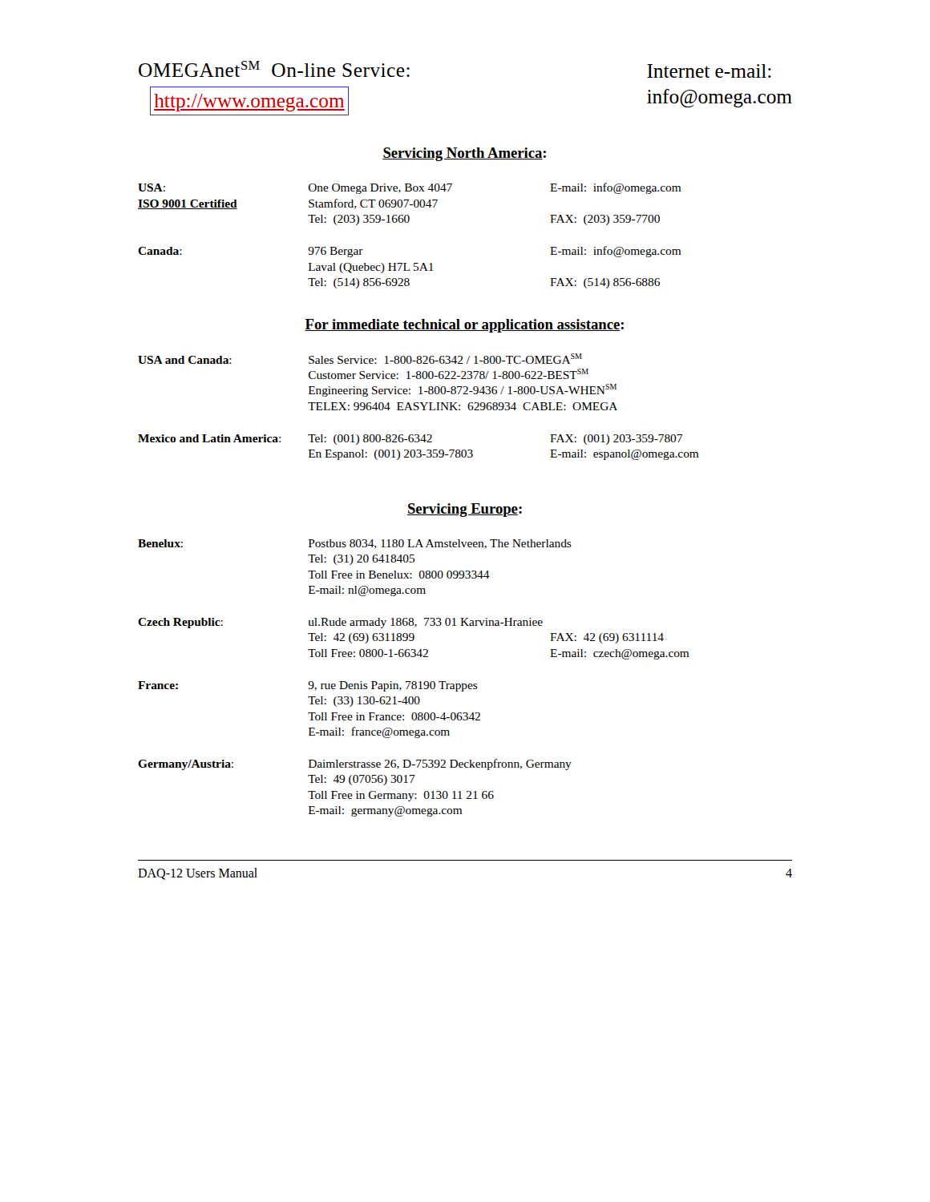OMEGAnetSM On-line Service:
http://www.omega.com
Internet e-mail:
info@omega.com
Servicing North America:
| USA : ISO 9001 Certified | One Omega Drive, Box 4047 Stamford, CT 06907-0047 Tel: (203) 359-1660 | E-mail: info@omega.com FAX: (203) 359-7700 |
| Canada : | 976 Bergar Laval (Quebec) H7L 5A1 Tel: (514) 856-6928 | E-mail: info@omega.com FAX: (514) 856-6886 |
For immediate technical or application assistance:
| USA and Canada : | Sales Service: 1-800-826-6342 / 1-800-TC-OMEGA SM Customer Service: 1-800-622-2378/ 1-800-622-BEST SM Engineering Service: 1-800-872-9436 / 1-800-USA-WHEN SM TELEX: 996404 EASYLINK: 62968934 CABLE: OMEGA |
| Mexico and Latin America : | Tel: (001) 800-826-6342 En Espanol: (001) 203-359-7803 | FAX: (001) 203-359-7807 E-mail: espanol@omega.com |
Servicing Europe:
| Benelux : | Postbus 8034, 1180 LA Amstelveen, The Netherlands Tel: (31) 20 6418405 Toll Free in Benelux: 0800 0993344 E-mail: nl@omega.com |
| Czech Republic : | ul.Rude armady 1868, 733 01 Karvina-Hraniee Tel: 42 (69) 6311899 Toll Free: 0800-1-66342 | FAX: 42 (69) 6311114 E-mail: czech@omega.com |
| France: | 9, rue Denis Papin, 78190 Trappes Tel: (33) 130-621-400 Toll Free in France: 0800-4-06342 E-mail: france@omega.com |
| Germany/Austria : | Daimlerstrasse 26, D-75392 Deckenpfronn, Germany Tel: 49 (07056) 3017 Toll Free in Germany: 0130 11 21 66 E-mail: germany@omega.com |
DAQ-12 Users Manual 4